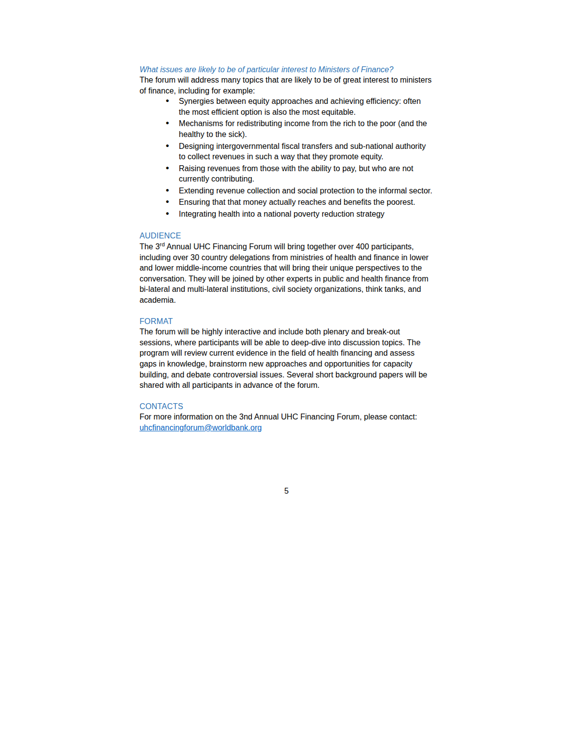What issues are likely to be of particular interest to Ministers of Finance?
The forum will address many topics that are likely to be of great interest to ministers of finance, including for example:
Synergies between equity approaches and achieving efficiency: often the most efficient option is also the most equitable.
Mechanisms for redistributing income from the rich to the poor (and the healthy to the sick).
Designing intergovernmental fiscal transfers and sub-national authority to collect revenues in such a way that they promote equity.
Raising revenues from those with the ability to pay, but who are not currently contributing.
Extending revenue collection and social protection to the informal sector.
Ensuring that that money actually reaches and benefits the poorest.
Integrating health into a national poverty reduction strategy
AUDIENCE
The 3rd Annual UHC Financing Forum will bring together over 400 participants, including over 30 country delegations from ministries of health and finance in lower and lower middle-income countries that will bring their unique perspectives to the conversation. They will be joined by other experts in public and health finance from bi-lateral and multi-lateral institutions, civil society organizations, think tanks, and academia.
FORMAT
The forum will be highly interactive and include both plenary and break-out sessions, where participants will be able to deep-dive into discussion topics. The program will review current evidence in the field of health financing and assess gaps in knowledge, brainstorm new approaches and opportunities for capacity building, and debate controversial issues. Several short background papers will be shared with all participants in advance of the forum.
CONTACTS
For more information on the 3nd Annual UHC Financing Forum, please contact:
uhcfinancingforum@worldbank.org
5